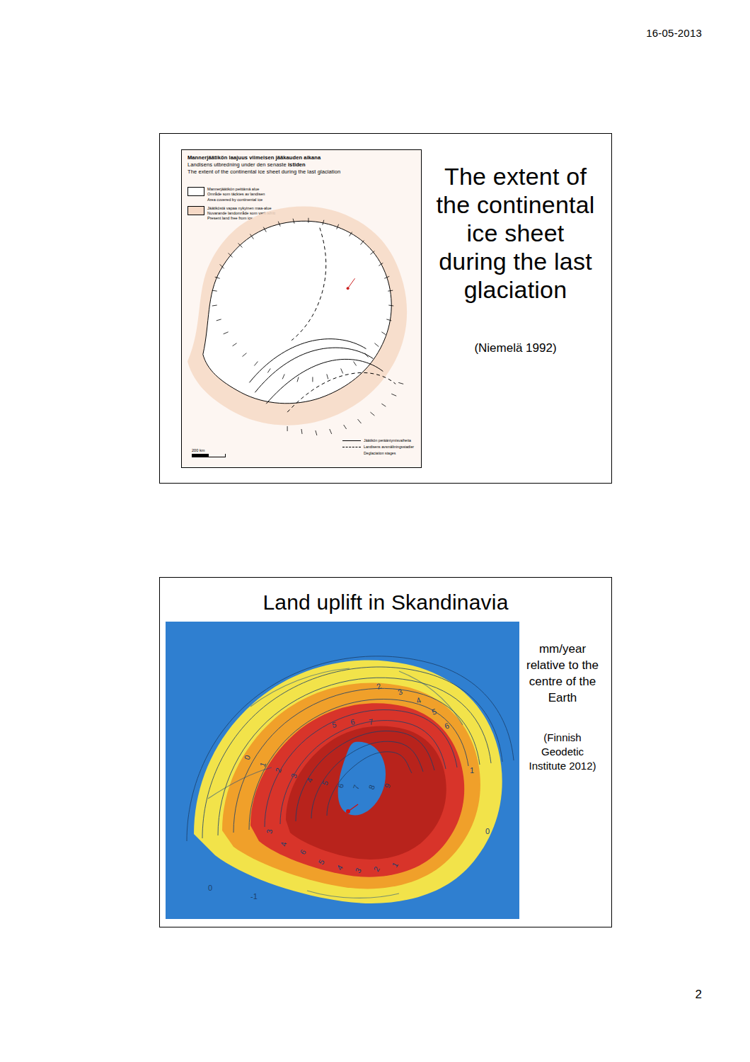16-05-2013
Mannerjäätikön laajuus viimeisen jääkauden aikana
Landisens utbredning under den senaste istiden
The extent of the continental ice sheet during the last glaciation
Mannerjäätikön peittämä alue
Område som täcktes av landisen
Area covered by continental ice
Jäätiköstä vapaa nykyinen maa-alue
Nuvarande landområde som varit isfritt
Present land free from ice
200 km
Jäätikön perääntymisvaiheita
Landisens avsmältningsstadier
Deglaciation stages
The extent of the continental ice sheet during the last glaciation
(Niemelä 1992)
Land uplift in Skandinavia
0 1 2 3 4 5 6 7 8 9 2 3 4 5 6 5 6 7 6 5 4 3 2 1 3 4 1 0 -1 0
mm/year relative to the centre of the Earth
(Finnish Geodetic Institute 2012)
2